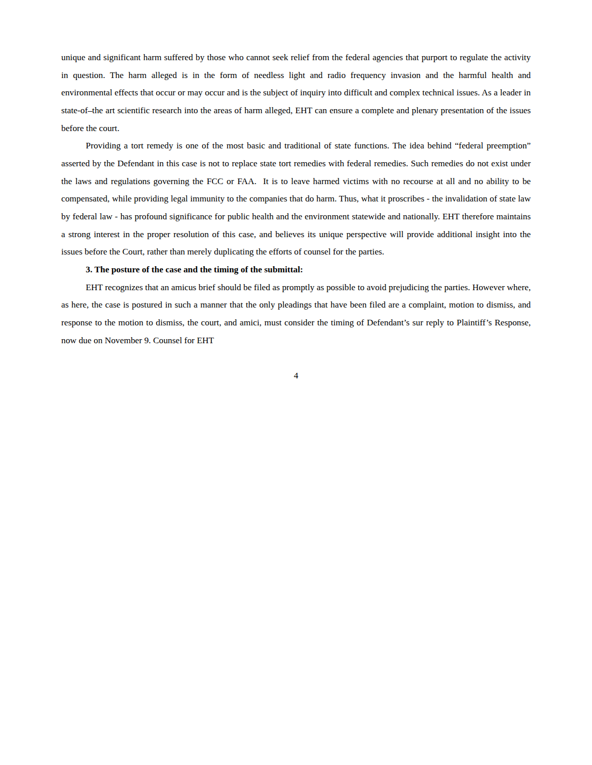unique and significant harm suffered by those who cannot seek relief from the federal agencies that purport to regulate the activity in question. The harm alleged is in the form of needless light and radio frequency invasion and the harmful health and environmental effects that occur or may occur and is the subject of inquiry into difficult and complex technical issues. As a leader in state-of–the art scientific research into the areas of harm alleged, EHT can ensure a complete and plenary presentation of the issues before the court.
Providing a tort remedy is one of the most basic and traditional of state functions. The idea behind “federal preemption” asserted by the Defendant in this case is not to replace state tort remedies with federal remedies. Such remedies do not exist under the laws and regulations governing the FCC or FAA. It is to leave harmed victims with no recourse at all and no ability to be compensated, while providing legal immunity to the companies that do harm. Thus, what it proscribes - the invalidation of state law by federal law - has profound significance for public health and the environment statewide and nationally. EHT therefore maintains a strong interest in the proper resolution of this case, and believes its unique perspective will provide additional insight into the issues before the Court, rather than merely duplicating the efforts of counsel for the parties.
3. The posture of the case and the timing of the submittal:
EHT recognizes that an amicus brief should be filed as promptly as possible to avoid prejudicing the parties. However where, as here, the case is postured in such a manner that the only pleadings that have been filed are a complaint, motion to dismiss, and response to the motion to dismiss, the court, and amici, must consider the timing of Defendant’s sur reply to Plaintiff’s Response, now due on November 9. Counsel for EHT
4